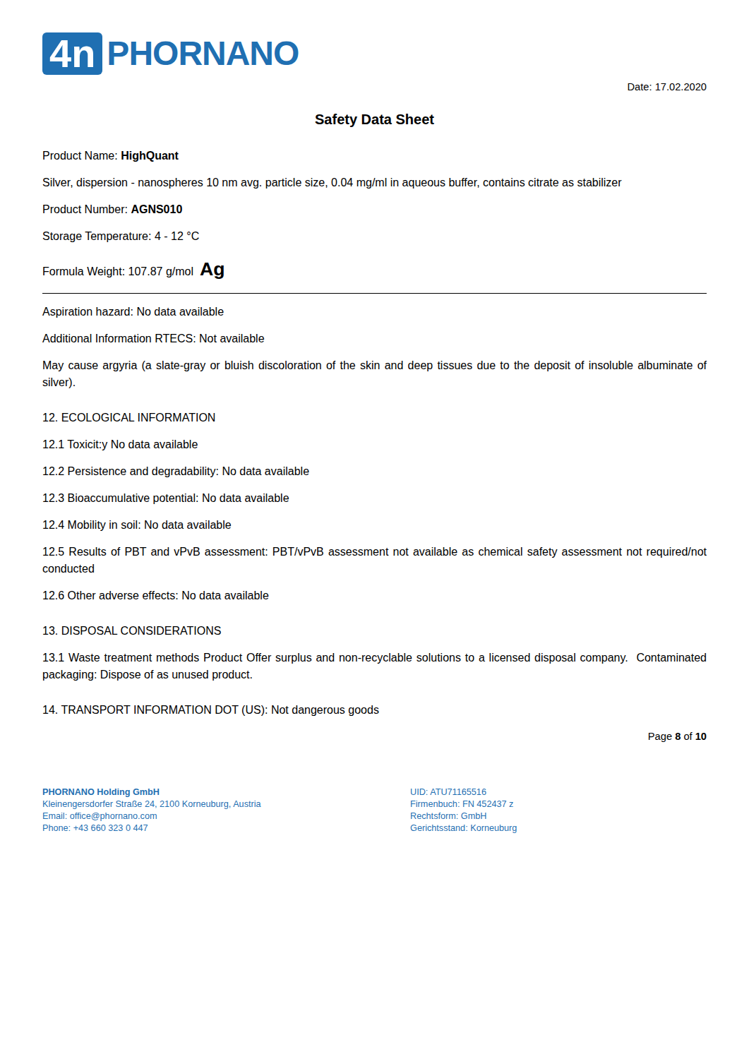4n PHORNANO
Date: 17.02.2020
Safety Data Sheet
Product Name: HighQuant
Silver, dispersion - nanospheres 10 nm avg. particle size, 0.04 mg/ml in aqueous buffer, contains citrate as stabilizer
Product Number: AGNS010
Storage Temperature: 4 - 12 °C
Formula Weight: 107.87 g/mol Ag
Aspiration hazard: No data available
Additional Information RTECS: Not available
May cause argyria (a slate-gray or bluish discoloration of the skin and deep tissues due to the deposit of insoluble albuminate of silver).
12. ECOLOGICAL INFORMATION
12.1 Toxicit:y No data available
12.2 Persistence and degradability: No data available
12.3 Bioaccumulative potential: No data available
12.4 Mobility in soil: No data available
12.5 Results of PBT and vPvB assessment: PBT/vPvB assessment not available as chemical safety assessment not required/not conducted
12.6 Other adverse effects: No data available
13. DISPOSAL CONSIDERATIONS
13.1 Waste treatment methods Product Offer surplus and non-recyclable solutions to a licensed disposal company. Contaminated packaging: Dispose of as unused product.
14. TRANSPORT INFORMATION DOT (US): Not dangerous goods
Page 8 of 10
PHORNANO Holding GmbH
Kleinengersdorfer Straße 24, 2100 Korneuburg, Austria
Email: office@phornano.com
Phone: +43 660 323 0 447
UID: ATU71165516
Firmenbuch: FN 452437 z
Rechtsform: GmbH
Gerichtsstand: Korneuburg